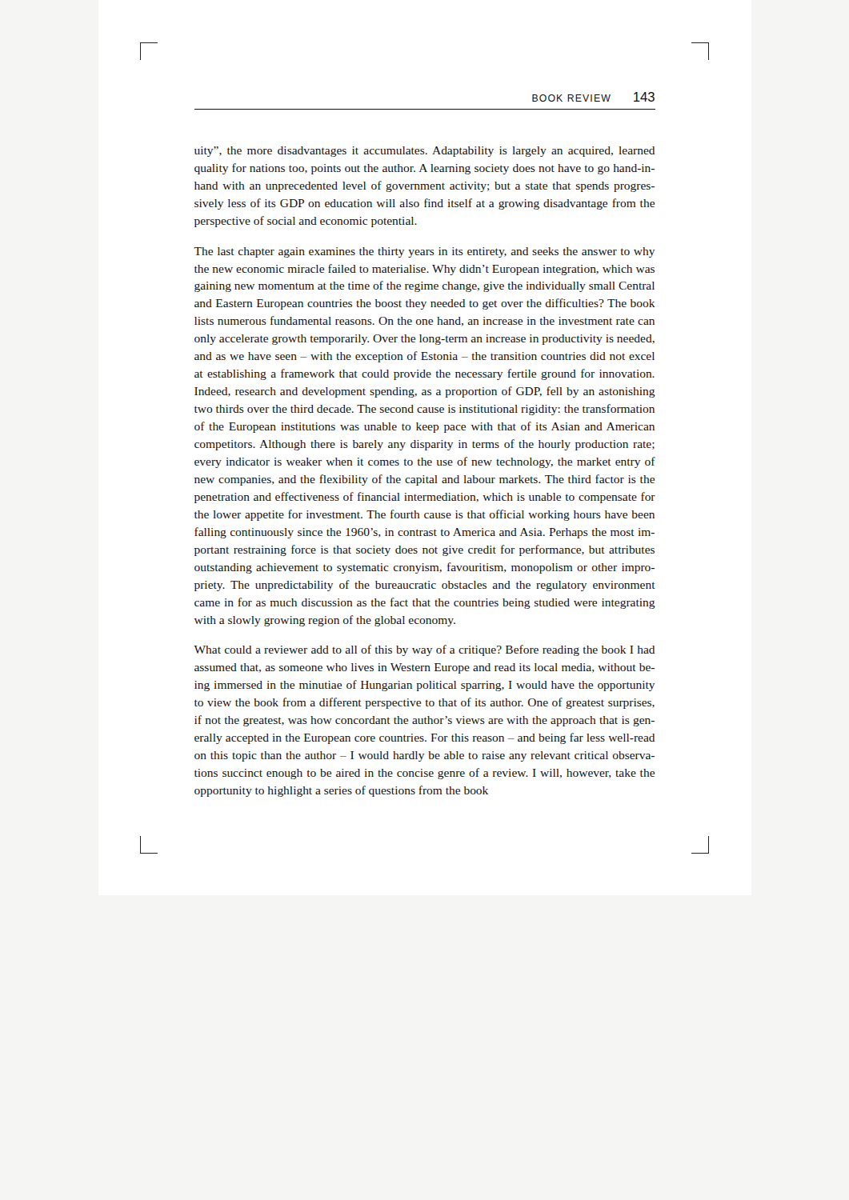Book Review 143
uity”, the more disadvantages it accumulates. Adaptability is largely an acquired, learned quality for nations too, points out the author. A learning society does not have to go hand-in-hand with an unprecedented level of government activity; but a state that spends progressively less of its GDP on education will also find itself at a growing disadvantage from the perspective of social and economic potential.
The last chapter again examines the thirty years in its entirety, and seeks the answer to why the new economic miracle failed to materialise. Why didn’t European integration, which was gaining new momentum at the time of the regime change, give the individually small Central and Eastern European countries the boost they needed to get over the difficulties? The book lists numerous fundamental reasons. On the one hand, an increase in the investment rate can only accelerate growth temporarily. Over the long-term an increase in productivity is needed, and as we have seen – with the exception of Estonia – the transition countries did not excel at establishing a framework that could provide the necessary fertile ground for innovation. Indeed, research and development spending, as a proportion of GDP, fell by an astonishing two thirds over the third decade. The second cause is institutional rigidity: the transformation of the European institutions was unable to keep pace with that of its Asian and American competitors. Although there is barely any disparity in terms of the hourly production rate; every indicator is weaker when it comes to the use of new technology, the market entry of new companies, and the flexibility of the capital and labour markets. The third factor is the penetration and effectiveness of financial intermediation, which is unable to compensate for the lower appetite for investment. The fourth cause is that official working hours have been falling continuously since the 1960’s, in contrast to America and Asia. Perhaps the most important restraining force is that society does not give credit for performance, but attributes outstanding achievement to systematic cronyism, favouritism, monopolism or other impropriety. The unpredictability of the bureaucratic obstacles and the regulatory environment came in for as much discussion as the fact that the countries being studied were integrating with a slowly growing region of the global economy.
What could a reviewer add to all of this by way of a critique? Before reading the book I had assumed that, as someone who lives in Western Europe and read its local media, without being immersed in the minutiae of Hungarian political sparring, I would have the opportunity to view the book from a different perspective to that of its author. One of greatest surprises, if not the greatest, was how concordant the author’s views are with the approach that is generally accepted in the European core countries. For this reason – and being far less well-read on this topic than the author – I would hardly be able to raise any relevant critical observations succinct enough to be aired in the concise genre of a review. I will, however, take the opportunity to highlight a series of questions from the book